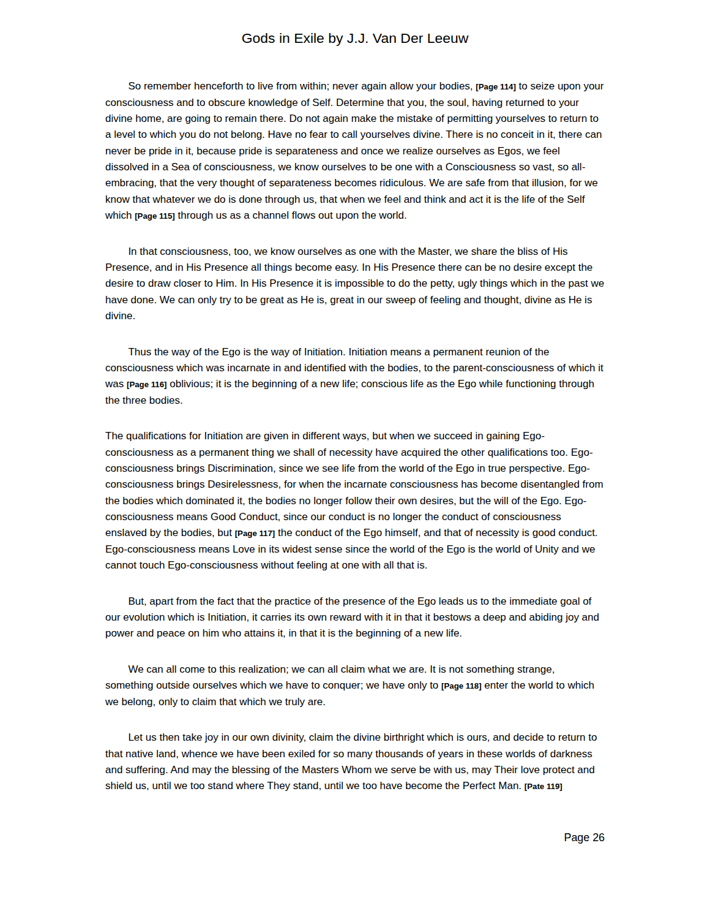Gods in Exile by J.J. Van Der Leeuw
So remember henceforth to live from within; never again allow your bodies, [Page 114] to seize upon your consciousness and to obscure knowledge of Self. Determine that you, the soul, having returned to your divine home, are going to remain there. Do not again make the mistake of permitting yourselves to return to a level to which you do not belong. Have no fear to call yourselves divine. There is no conceit in it, there can never be pride in it, because pride is separateness and once we realize ourselves as Egos, we feel dissolved in a Sea of consciousness, we know ourselves to be one with a Consciousness so vast, so all-embracing, that the very thought of separateness becomes ridiculous. We are safe from that illusion, for we know that whatever we do is done through us, that when we feel and think and act it is the life of the Self which [Page 115] through us as a channel flows out upon the world.
In that consciousness, too, we know ourselves as one with the Master, we share the bliss of His Presence, and in His Presence all things become easy. In His Presence there can be no desire except the desire to draw closer to Him. In His Presence it is impossible to do the petty, ugly things which in the past we have done. We can only try to be great as He is, great in our sweep of feeling and thought, divine as He is divine.
Thus the way of the Ego is the way of Initiation. Initiation means a permanent reunion of the consciousness which was incarnate in and identified with the bodies, to the parent-consciousness of which it was [Page 116] oblivious; it is the beginning of a new life; conscious life as the Ego while functioning through the three bodies.
The qualifications for Initiation are given in different ways, but when we succeed in gaining Ego-consciousness as a permanent thing we shall of necessity have acquired the other qualifications too. Ego-consciousness brings Discrimination, since we see life from the world of the Ego in true perspective. Ego-consciousness brings Desirelessness, for when the incarnate consciousness has become disentangled from the bodies which dominated it, the bodies no longer follow their own desires, but the will of the Ego. Ego-consciousness means Good Conduct, since our conduct is no longer the conduct of consciousness enslaved by the bodies, but [Page 117] the conduct of the Ego himself, and that of necessity is good conduct. Ego-consciousness means Love in its widest sense since the world of the Ego is the world of Unity and we cannot touch Ego-consciousness without feeling at one with all that is.
But, apart from the fact that the practice of the presence of the Ego leads us to the immediate goal of our evolution which is Initiation, it carries its own reward with it in that it bestows a deep and abiding joy and power and peace on him who attains it, in that it is the beginning of a new life.
We can all come to this realization; we can all claim what we are. It is not something strange, something outside ourselves which we have to conquer; we have only to [Page 118] enter the world to which we belong, only to claim that which we truly are.
Let us then take joy in our own divinity, claim the divine birthright which is ours, and decide to return to that native land, whence we have been exiled for so many thousands of years in these worlds of darkness and suffering. And may the blessing of the Masters Whom we serve be with us, may Their love protect and shield us, until we too stand where They stand, until we too have become the Perfect Man. [Pate 119]
Page 26